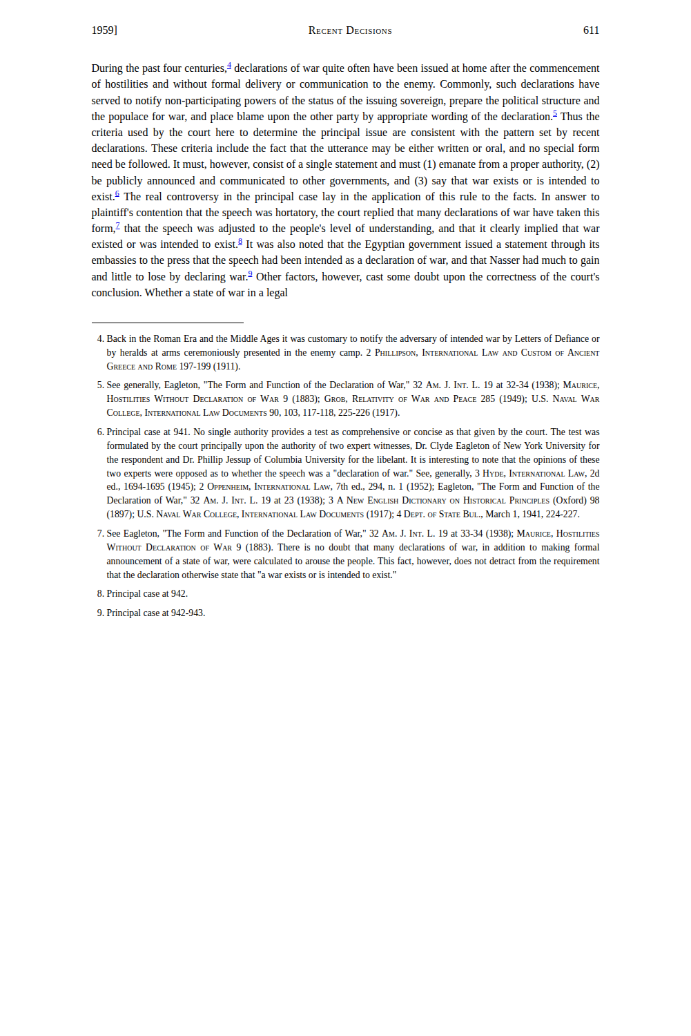1959] Recent Decisions 611
During the past four centuries,4 declarations of war quite often have been issued at home after the commencement of hostilities and without formal delivery or communication to the enemy. Commonly, such declarations have served to notify non-participating powers of the status of the issuing sovereign, prepare the political structure and the populace for war, and place blame upon the other party by appropriate wording of the declaration.5 Thus the criteria used by the court here to determine the principal issue are consistent with the pattern set by recent declarations. These criteria include the fact that the utterance may be either written or oral, and no special form need be followed. It must, however, consist of a single statement and must (1) emanate from a proper authority, (2) be publicly announced and communicated to other governments, and (3) say that war exists or is intended to exist.6 The real controversy in the principal case lay in the application of this rule to the facts. In answer to plaintiff's contention that the speech was hortatory, the court replied that many declarations of war have taken this form,7 that the speech was adjusted to the people's level of understanding, and that it clearly implied that war existed or was intended to exist.8 It was also noted that the Egyptian government issued a statement through its embassies to the press that the speech had been intended as a declaration of war, and that Nasser had much to gain and little to lose by declaring war.9 Other factors, however, cast some doubt upon the correctness of the court's conclusion. Whether a state of war in a legal
Back in the Roman Era and the Middle Ages it was customary to notify the adversary of intended war by Letters of Defiance or by heralds at arms ceremoniously presented in the enemy camp. 2 Phillipson, International Law and Custom of Ancient Greece and Rome 197-199 (1911).
See generally, Eagleton, "The Form and Function of the Declaration of War," 32 Am. J. Int. L. 19 at 32-34 (1938); Maurice, Hostilities Without Declaration of War 9 (1883); Grob, Relativity of War and Peace 285 (1949); U.S. Naval War College, International Law Documents 90, 103, 117-118, 225-226 (1917).
Principal case at 941. No single authority provides a test as comprehensive or concise as that given by the court. The test was formulated by the court principally upon the authority of two expert witnesses, Dr. Clyde Eagleton of New York University for the respondent and Dr. Phillip Jessup of Columbia University for the libelant. It is interesting to note that the opinions of these two experts were opposed as to whether the speech was a "declaration of war." See, generally, 3 Hyde, International Law, 2d ed., 1694-1695 (1945); 2 Oppenheim, International Law, 7th ed., 294, n. 1 (1952); Eagleton, "The Form and Function of the Declaration of War," 32 Am. J. Int. L. 19 at 23 (1938); 3 A New English Dictionary on Historical Principles (Oxford) 98 (1897); U.S. Naval War College, International Law Documents (1917); 4 Dept. of State Bul., March 1, 1941, 224-227.
See Eagleton, "The Form and Function of the Declaration of War," 32 Am. J. Int. L. 19 at 33-34 (1938); Maurice, Hostilities Without Declaration of War 9 (1883). There is no doubt that many declarations of war, in addition to making formal announcement of a state of war, were calculated to arouse the people. This fact, however, does not detract from the requirement that the declaration otherwise state that "a war exists or is intended to exist."
Principal case at 942.
Principal case at 942-943.